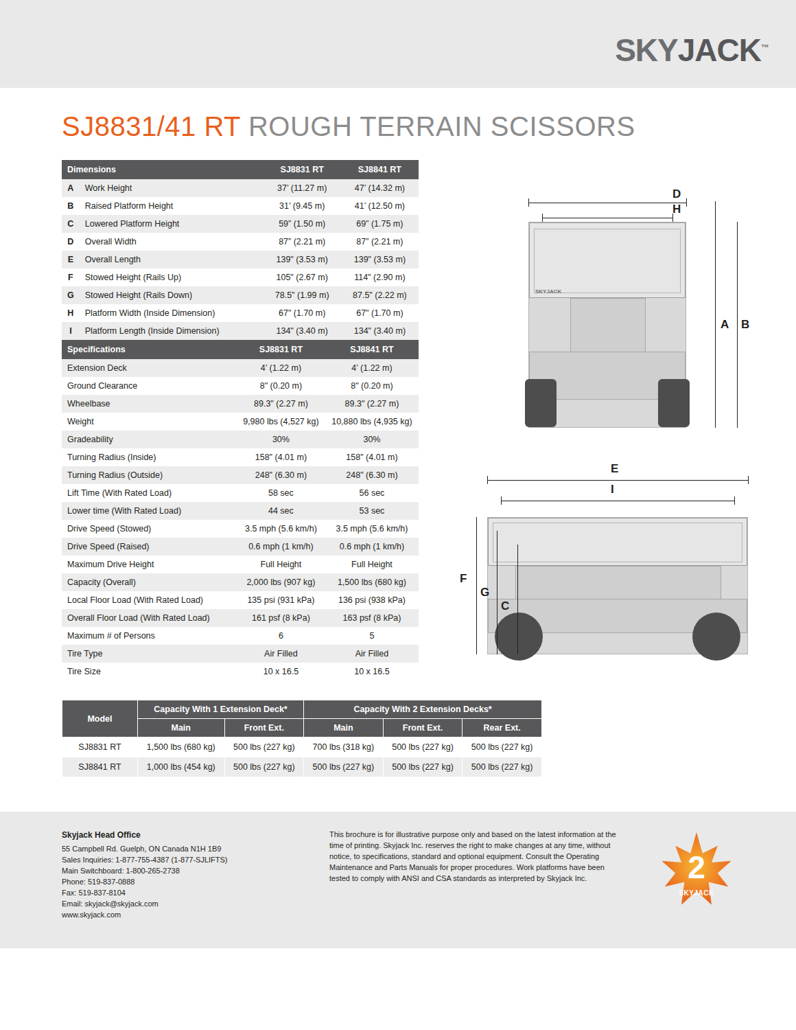SKYJACK™
SJ8831/41 RT ROUGH TERRAIN SCISSORS
| Dimensions | SJ8831 RT | SJ8841 RT |
| --- | --- | --- |
| A | Work Height | 37’ (11.27 m) | 47’ (14.32 m) |
| B | Raised Platform Height | 31’ (9.45 m) | 41’ (12.50 m) |
| C | Lowered Platform Height | 59” (1.50 m) | 69” (1.75 m) |
| D | Overall Width | 87” (2.21 m) | 87” (2.21 m) |
| E | Overall Length | 139" (3.53 m) | 139" (3.53 m) |
| F | Stowed Height (Rails Up) | 105" (2.67 m) | 114" (2.90 m) |
| G | Stowed Height (Rails Down) | 78.5" (1.99 m) | 87.5" (2.22 m) |
| H | Platform Width (Inside Dimension) | 67" (1.70 m) | 67" (1.70 m) |
| I | Platform Length (Inside Dimension) | 134" (3.40 m) | 134" (3.40 m) |
| Specifications | SJ8831 RT | SJ8841 RT |
| --- | --- | --- |
| Extension Deck | 4’ (1.22 m) | 4’ (1.22 m) |
| Ground Clearance | 8" (0.20 m) | 8" (0.20 m) |
| Wheelbase | 89.3" (2.27 m) | 89.3" (2.27 m) |
| Weight | 9,980 lbs (4,527 kg) | 10,880 lbs (4,935 kg) |
| Gradeability | 30% | 30% |
| Turning Radius (Inside) | 158" (4.01 m) | 158" (4.01 m) |
| Turning Radius (Outside) | 248" (6.30 m) | 248" (6.30 m) |
| Lift Time (With Rated Load) | 58 sec | 56 sec |
| Lower time (With Rated Load) | 44 sec | 53 sec |
| Drive Speed (Stowed) | 3.5 mph (5.6 km/h) | 3.5 mph (5.6 km/h) |
| Drive Speed (Raised) | 0.6 mph (1 km/h) | 0.6 mph (1 km/h) |
| Maximum Drive Height | Full Height | Full Height |
| Capacity (Overall) | 2,000 lbs (907 kg) | 1,500 lbs (680 kg) |
| Local Floor Load (With Rated Load) | 135 psi (931 kPa) | 136 psi (938 kPa) |
| Overall Floor Load (With Rated Load) | 161 psf (8 kPa) | 163 psf (8 kPa) |
| Maximum # of Persons | 6 | 5 |
| Tire Type | Air Filled | Air Filled |
| Tire Size | 10 x 16.5 | 10 x 16.5 |
SKYJACK
D
H
A
B
E
I
F
G
C
| Model | Capacity With 1 Extension Deck* | Capacity With 2 Extension Decks* |
| --- | --- | --- |
| Main | Front Ext. | Main | Front Ext. | Rear Ext. |
| SJ8831 RT | 1,500 lbs (680 kg) | 500 lbs (227 kg) | 700 lbs (318 kg) | 500 lbs (227 kg) | 500 lbs (227 kg) |
| SJ8841 RT | 1,000 lbs (454 kg) | 500 lbs (227 kg) | 500 lbs (227 kg) | 500 lbs (227 kg) | 500 lbs (227 kg) |
Skyjack Head Office
55 Campbell Rd. Guelph, ON Canada N1H 1B9
Sales Inquiries: 1-877-755-4387 (1-877-SJLIFTS)
Main Switchboard: 1-800-265-2738
Phone: 519-837-0888
Fax: 519-837-8104
Email: skyjack@skyjack.com
www.skyjack.com
This brochure is for illustrative purpose only and based on the latest information at the time of printing. Skyjack Inc. reserves the right to make changes at any time, without notice, to specifications, standard and optional equipment. Consult the Operating Maintenance and Parts Manuals for proper procedures. Work platforms have been tested to comply with ANSI and CSA standards as interpreted by Skyjack Inc.
2
SKYJACK